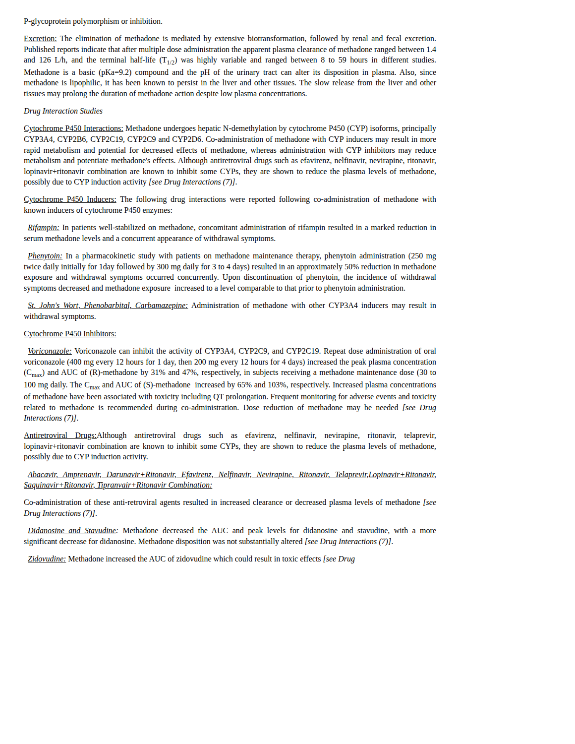P-glycoprotein polymorphism or inhibition.
Excretion: The elimination of methadone is mediated by extensive biotransformation, followed by renal and fecal excretion. Published reports indicate that after multiple dose administration the apparent plasma clearance of methadone ranged between 1.4 and 126 L/h, and the terminal half-life (T1/2) was highly variable and ranged between 8 to 59 hours in different studies. Methadone is a basic (pKa=9.2) compound and the pH of the urinary tract can alter its disposition in plasma. Also, since methadone is lipophilic, it has been known to persist in the liver and other tissues. The slow release from the liver and other tissues may prolong the duration of methadone action despite low plasma concentrations.
Drug Interaction Studies
Cytochrome P450 Interactions: Methadone undergoes hepatic N-demethylation by cytochrome P450 (CYP) isoforms, principally CYP3A4, CYP2B6, CYP2C19, CYP2C9 and CYP2D6. Co-administration of methadone with CYP inducers may result in more rapid metabolism and potential for decreased effects of methadone, whereas administration with CYP inhibitors may reduce metabolism and potentiate methadone's effects. Although antiretroviral drugs such as efavirenz, nelfinavir, nevirapine, ritonavir, lopinavir+ritonavir combination are known to inhibit some CYPs, they are shown to reduce the plasma levels of methadone, possibly due to CYP induction activity [see Drug Interactions (7)].
Cytochrome P450 Inducers: The following drug interactions were reported following co-administration of methadone with known inducers of cytochrome P450 enzymes:
Rifampin: In patients well-stabilized on methadone, concomitant administration of rifampin resulted in a marked reduction in serum methadone levels and a concurrent appearance of withdrawal symptoms.
Phenytoin: In a pharmacokinetic study with patients on methadone maintenance therapy, phenytoin administration (250 mg twice daily initially for 1day followed by 300 mg daily for 3 to 4 days) resulted in an approximately 50% reduction in methadone exposure and withdrawal symptoms occurred concurrently. Upon discontinuation of phenytoin, the incidence of withdrawal symptoms decreased and methadone exposure increased to a level comparable to that prior to phenytoin administration.
St. John's Wort, Phenobarbital, Carbamazepine: Administration of methadone with other CYP3A4 inducers may result in withdrawal symptoms.
Cytochrome P450 Inhibitors:
Voriconazole: Voriconazole can inhibit the activity of CYP3A4, CYP2C9, and CYP2C19. Repeat dose administration of oral voriconazole (400 mg every 12 hours for 1 day, then 200 mg every 12 hours for 4 days) increased the peak plasma concentration (Cmax) and AUC of (R)-methadone by 31% and 47%, respectively, in subjects receiving a methadone maintenance dose (30 to 100 mg daily. The Cmax and AUC of (S)-methadone increased by 65% and 103%, respectively. Increased plasma concentrations of methadone have been associated with toxicity including QT prolongation. Frequent monitoring for adverse events and toxicity related to methadone is recommended during co-administration. Dose reduction of methadone may be needed [see Drug Interactions (7)].
Antiretroviral Drugs: Although antiretroviral drugs such as efavirenz, nelfinavir, nevirapine, ritonavir, telaprevir, lopinavir+ritonavir combination are known to inhibit some CYPs, they are shown to reduce the plasma levels of methadone, possibly due to CYP induction activity.
Abacavir, Amprenavir, Darunavir+Ritonavir, Efavirenz, Nelfinavir, Nevirapine, Ritonavir, Telaprevir,Lopinavir+Ritonavir, Saquinavir+Ritonavir, Tipranvair+Ritonavir Combination:
Co-administration of these anti-retroviral agents resulted in increased clearance or decreased plasma levels of methadone [see Drug Interactions (7)].
Didanosine and Stavudine: Methadone decreased the AUC and peak levels for didanosine and stavudine, with a more significant decrease for didanosine. Methadone disposition was not substantially altered [see Drug Interactions (7)].
Zidovudine: Methadone increased the AUC of zidovudine which could result in toxic effects [see Drug